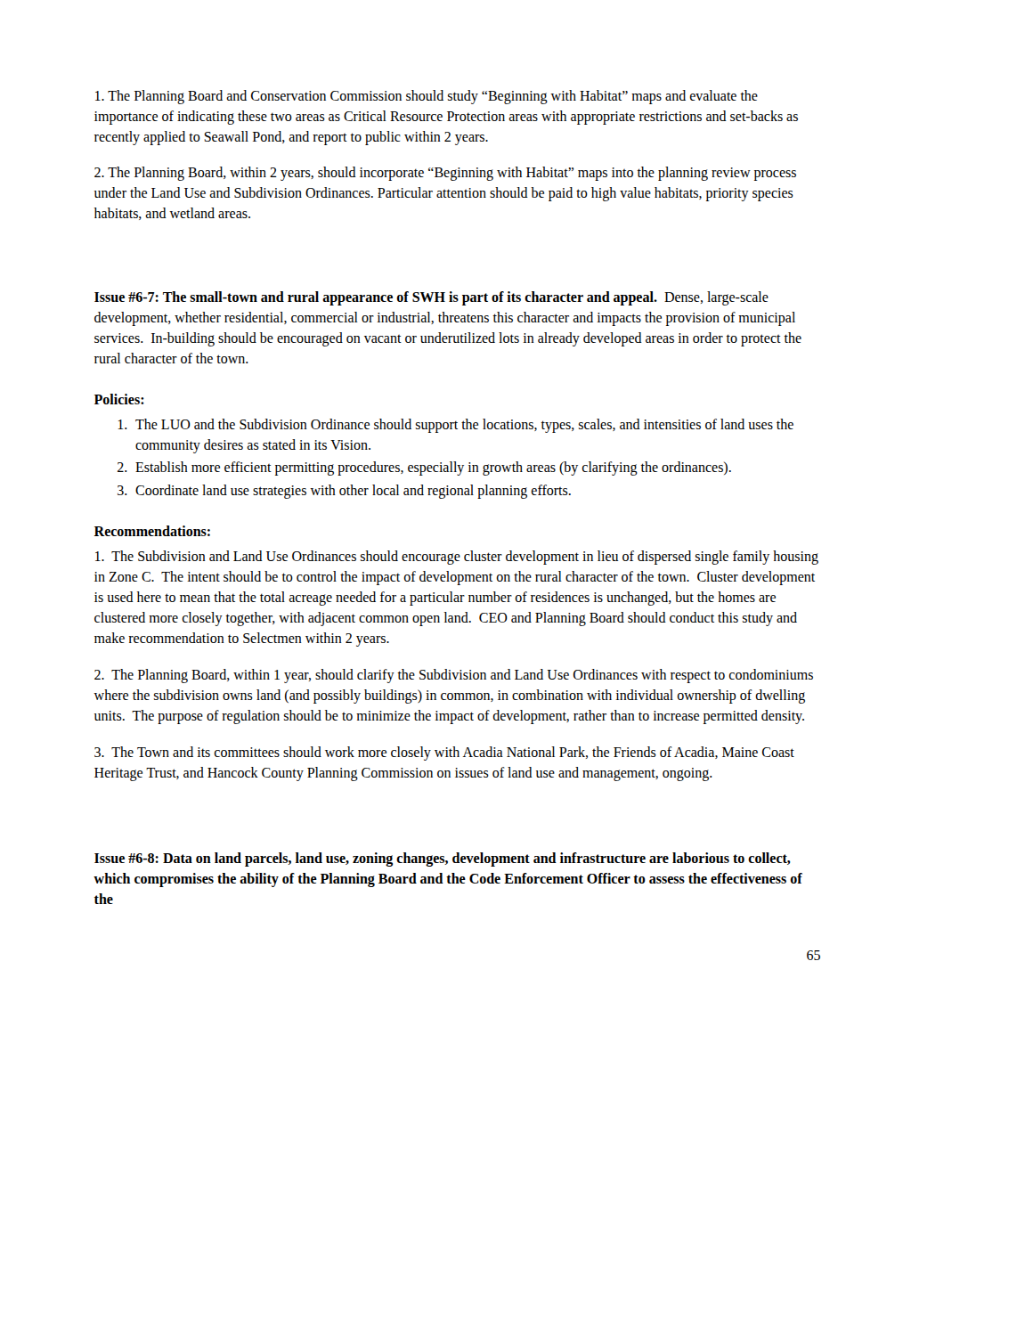1. The Planning Board and Conservation Commission should study “Beginning with Habitat” maps and evaluate the importance of indicating these two areas as Critical Resource Protection areas with appropriate restrictions and set-backs as recently applied to Seawall Pond, and report to public within 2 years.
2. The Planning Board, within 2 years, should incorporate “Beginning with Habitat” maps into the planning review process under the Land Use and Subdivision Ordinances. Particular attention should be paid to high value habitats, priority species habitats, and wetland areas.
Issue #6-7: The small-town and rural appearance of SWH is part of its character and appeal. Dense, large-scale development, whether residential, commercial or industrial, threatens this character and impacts the provision of municipal services. In-building should be encouraged on vacant or underutilized lots in already developed areas in order to protect the rural character of the town.
Policies:
The LUO and the Subdivision Ordinance should support the locations, types, scales, and intensities of land uses the community desires as stated in its Vision.
Establish more efficient permitting procedures, especially in growth areas (by clarifying the ordinances).
Coordinate land use strategies with other local and regional planning efforts.
Recommendations:
1. The Subdivision and Land Use Ordinances should encourage cluster development in lieu of dispersed single family housing in Zone C. The intent should be to control the impact of development on the rural character of the town. Cluster development is used here to mean that the total acreage needed for a particular number of residences is unchanged, but the homes are clustered more closely together, with adjacent common open land. CEO and Planning Board should conduct this study and make recommendation to Selectmen within 2 years.
2. The Planning Board, within 1 year, should clarify the Subdivision and Land Use Ordinances with respect to condominiums where the subdivision owns land (and possibly buildings) in common, in combination with individual ownership of dwelling units. The purpose of regulation should be to minimize the impact of development, rather than to increase permitted density.
3. The Town and its committees should work more closely with Acadia National Park, the Friends of Acadia, Maine Coast Heritage Trust, and Hancock County Planning Commission on issues of land use and management, ongoing.
Issue #6-8: Data on land parcels, land use, zoning changes, development and infrastructure are laborious to collect, which compromises the ability of the Planning Board and the Code Enforcement Officer to assess the effectiveness of the
65